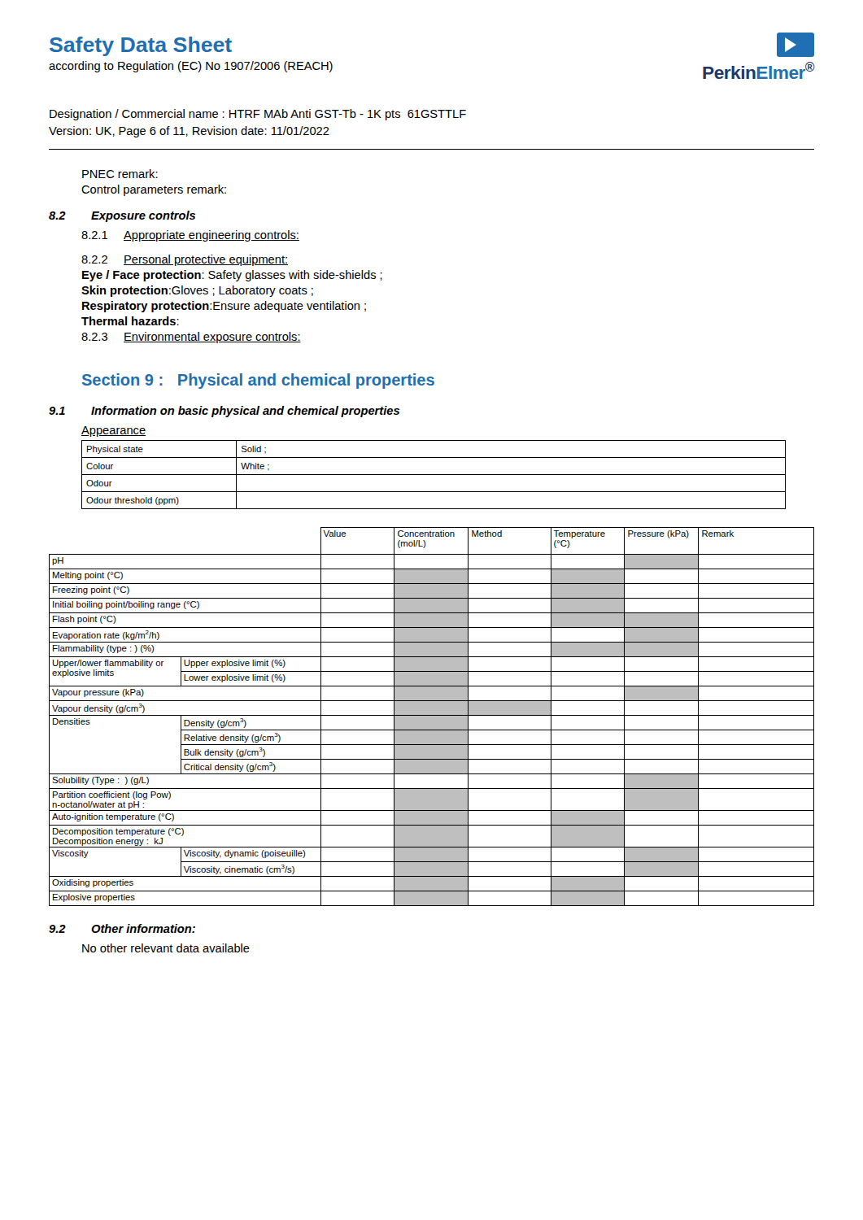Safety Data Sheet
according to Regulation (EC) No 1907/2006 (REACH)
PerkinElmer®
Designation / Commercial name : HTRF MAb Anti GST-Tb - 1K pts 61GSTTLF
Version: UK, Page 6 of 11, Revision date: 11/01/2022
PNEC remark:
Control parameters remark:
8.2 Exposure controls
8.2.1 Appropriate engineering controls:
8.2.2 Personal protective equipment:
Eye / Face protection: Safety glasses with side-shields ;
Skin protection:Gloves ; Laboratory coats ;
Respiratory protection:Ensure adequate ventilation ;
Thermal hazards:
8.2.3 Environmental exposure controls:
Section 9 : Physical and chemical properties
9.1 Information on basic physical and chemical properties
Appearance
| Physical state | Solid ; |
| Colour | White ; |
| Odour | |
| Odour threshold (ppm) | |
| | Value | Concentration (mol/L) | Method | Temperature (°C) | Pressure (kPa) | Remark |
| --- | --- | --- | --- | --- | --- | --- |
| pH | | | | | | |
| Melting point (°C) | | | | | | |
| Freezing point (°C) | | | | | | |
| Initial boiling point/boiling range (°C) | | | | | | |
| Flash point (°C) | | | | | | |
| Evaporation rate (kg/m 2 /h) | | | | | | |
| Flammability (type : ) (%) | | | | | | |
| Upper/lower flammability or explosive limits | Upper explosive limit (%) | | | | | | |
| Lower explosive limit (%) | | | | | | |
| Vapour pressure (kPa) | | | | | | |
| Vapour density (g/cm 3 ) | | | | | | |
| Densities | Density (g/cm 3 ) | | | | | | |
| Relative density (g/cm 3 ) | | | | | | |
| Bulk density (g/cm 3 ) | | | | | | |
| Critical density (g/cm 3 ) | | | | | | |
| Solubility (Type : ) (g/L) | | | | | | |
| Partition coefficient (log Pow) n-octanol/water at pH : | | | | | | |
| Auto-ignition temperature (°C) | | | | | | |
| Decomposition temperature (°C) Decomposition energy : kJ | | | | | | |
| Viscosity | Viscosity, dynamic (poiseuille) | | | | | | |
| Viscosity, cinematic (cm 3 /s) | | | | | | |
| Oxidising properties | | | | | | |
| Explosive properties | | | | | | |
9.2 Other information:
No other relevant data available